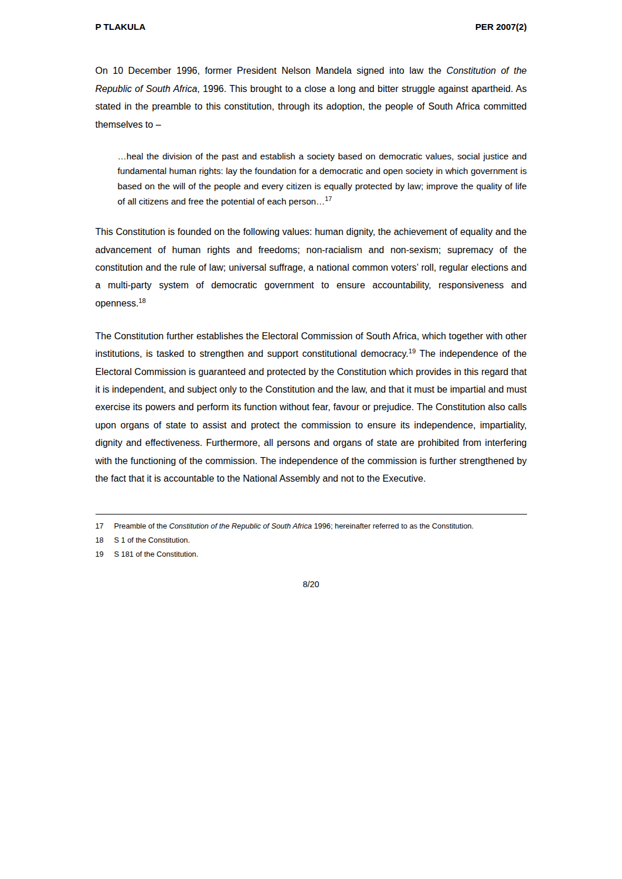P TLAKULA PER 2007(2)
On 10 December 1996, former President Nelson Mandela signed into law the Constitution of the Republic of South Africa, 1996. This brought to a close a long and bitter struggle against apartheid. As stated in the preamble to this constitution, through its adoption, the people of South Africa committed themselves to –
…heal the division of the past and establish a society based on democratic values, social justice and fundamental human rights: lay the foundation for a democratic and open society in which government is based on the will of the people and every citizen is equally protected by law; improve the quality of life of all citizens and free the potential of each person…17
This Constitution is founded on the following values: human dignity, the achievement of equality and the advancement of human rights and freedoms; non-racialism and non-sexism; supremacy of the constitution and the rule of law; universal suffrage, a national common voters’ roll, regular elections and a multi-party system of democratic government to ensure accountability, responsiveness and openness.18
The Constitution further establishes the Electoral Commission of South Africa, which together with other institutions, is tasked to strengthen and support constitutional democracy.19 The independence of the Electoral Commission is guaranteed and protected by the Constitution which provides in this regard that it is independent, and subject only to the Constitution and the law, and that it must be impartial and must exercise its powers and perform its function without fear, favour or prejudice. The Constitution also calls upon organs of state to assist and protect the commission to ensure its independence, impartiality, dignity and effectiveness. Furthermore, all persons and organs of state are prohibited from interfering with the functioning of the commission. The independence of the commission is further strengthened by the fact that it is accountable to the National Assembly and not to the Executive.
17 Preamble of the Constitution of the Republic of South Africa 1996; hereinafter referred to as the Constitution.
18 S 1 of the Constitution.
19 S 181 of the Constitution.
8/20